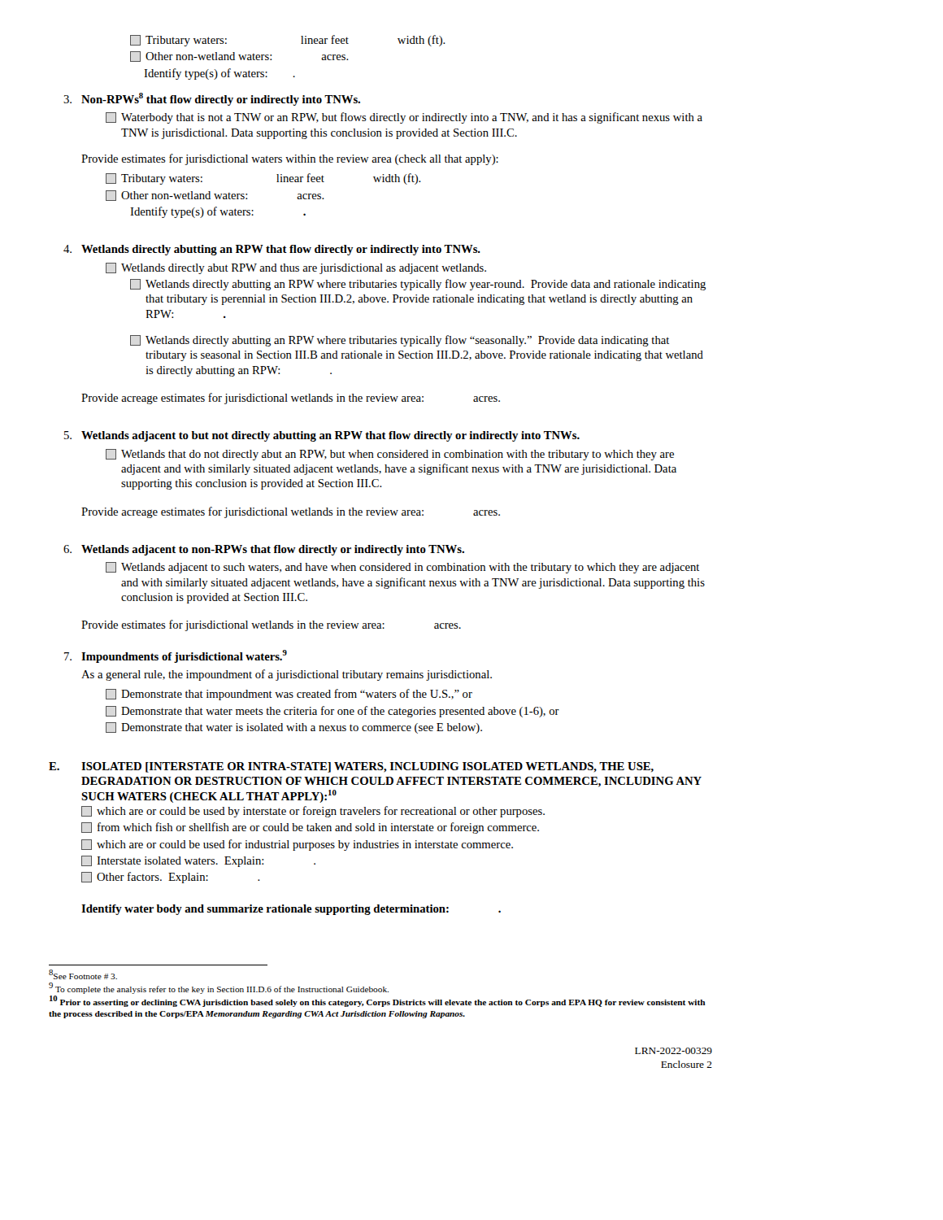Tributary waters: linear feet width (ft).
Other non-wetland waters: acres.
Identify type(s) of waters: .
3. Non-RPWs8 that flow directly or indirectly into TNWs.
Waterbody that is not a TNW or an RPW, but flows directly or indirectly into a TNW, and it has a significant nexus with a TNW is jurisdictional. Data supporting this conclusion is provided at Section III.C.
Provide estimates for jurisdictional waters within the review area (check all that apply):
Tributary waters: linear feet width (ft).
Other non-wetland waters: acres.
Identify type(s) of waters: .
4. Wetlands directly abutting an RPW that flow directly or indirectly into TNWs.
Wetlands directly abut RPW and thus are jurisdictional as adjacent wetlands.
Wetlands directly abutting an RPW where tributaries typically flow year-round. Provide data and rationale indicating that tributary is perennial in Section III.D.2, above. Provide rationale indicating that wetland is directly abutting an RPW: .
Wetlands directly abutting an RPW where tributaries typically flow “seasonally.” Provide data indicating that tributary is seasonal in Section III.B and rationale in Section III.D.2, above. Provide rationale indicating that wetland is directly abutting an RPW: .
Provide acreage estimates for jurisdictional wetlands in the review area: acres.
5. Wetlands adjacent to but not directly abutting an RPW that flow directly or indirectly into TNWs.
Wetlands that do not directly abut an RPW, but when considered in combination with the tributary to which they are adjacent and with similarly situated adjacent wetlands, have a significant nexus with a TNW are jurisidictional. Data supporting this conclusion is provided at Section III.C.
Provide acreage estimates for jurisdictional wetlands in the review area: acres.
6. Wetlands adjacent to non-RPWs that flow directly or indirectly into TNWs.
Wetlands adjacent to such waters, and have when considered in combination with the tributary to which they are adjacent and with similarly situated adjacent wetlands, have a significant nexus with a TNW are jurisdictional. Data supporting this conclusion is provided at Section III.C.
Provide estimates for jurisdictional wetlands in the review area: acres.
7. Impoundments of jurisdictional waters.9
As a general rule, the impoundment of a jurisdictional tributary remains jurisdictional.
Demonstrate that impoundment was created from “waters of the U.S.,” or
Demonstrate that water meets the criteria for one of the categories presented above (1-6), or
Demonstrate that water is isolated with a nexus to commerce (see E below).
E. ISOLATED [INTERSTATE OR INTRA-STATE] WATERS, INCLUDING ISOLATED WETLANDS, THE USE, DEGRADATION OR DESTRUCTION OF WHICH COULD AFFECT INTERSTATE COMMERCE, INCLUDING ANY SUCH WATERS (CHECK ALL THAT APPLY):10
which are or could be used by interstate or foreign travelers for recreational or other purposes.
from which fish or shellfish are or could be taken and sold in interstate or foreign commerce.
which are or could be used for industrial purposes by industries in interstate commerce.
Interstate isolated waters. Explain: .
Other factors. Explain: .
Identify water body and summarize rationale supporting determination: .
8See Footnote # 3.
9 To complete the analysis refer to the key in Section III.D.6 of the Instructional Guidebook.
10 Prior to asserting or declining CWA jurisdiction based solely on this category, Corps Districts will elevate the action to Corps and EPA HQ for review consistent with the process described in the Corps/EPA Memorandum Regarding CWA Act Jurisdiction Following Rapanos.
LRN-2022-00329
Enclosure 2